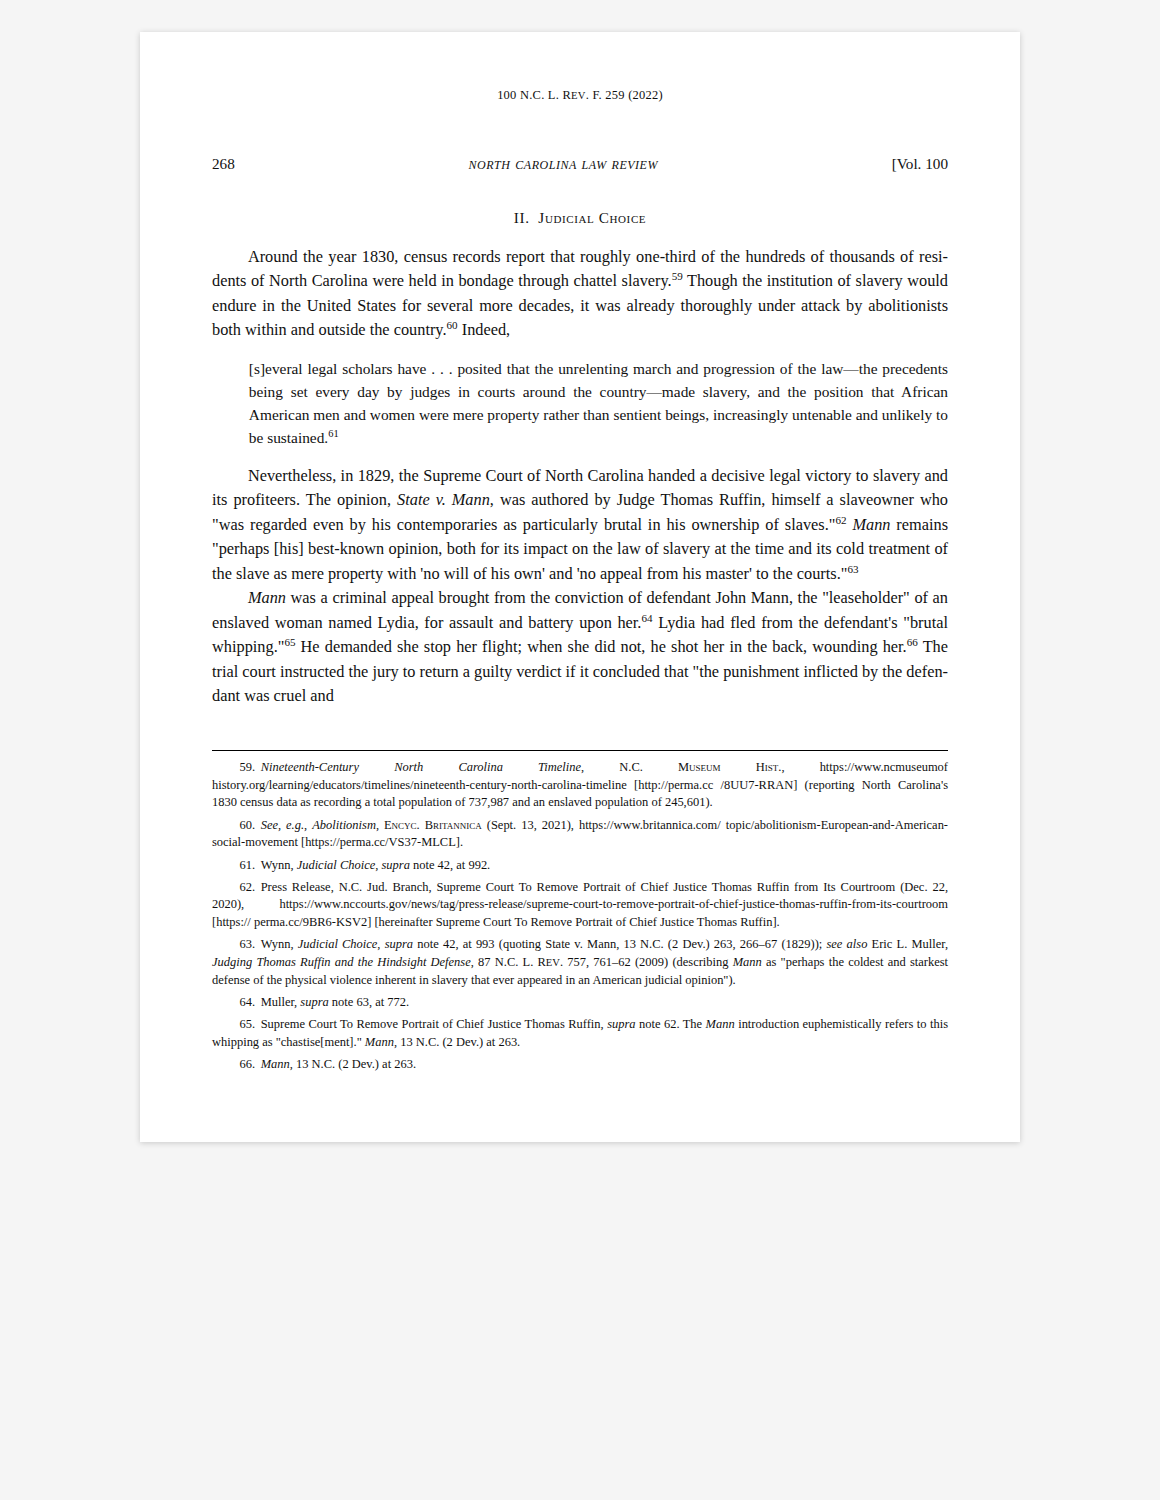100 N.C. L. REV. F. 259 (2022)
268 North Carolina Law Review [Vol. 100
II. Judicial Choice
Around the year 1830, census records report that roughly one-third of the hundreds of thousands of residents of North Carolina were held in bondage through chattel slavery.59 Though the institution of slavery would endure in the United States for several more decades, it was already thoroughly under attack by abolitionists both within and outside the country.60 Indeed,
[s]everal legal scholars have . . . posited that the unrelenting march and progression of the law—the precedents being set every day by judges in courts around the country—made slavery, and the position that African American men and women were mere property rather than sentient beings, increasingly untenable and unlikely to be sustained.61
Nevertheless, in 1829, the Supreme Court of North Carolina handed a decisive legal victory to slavery and its profiteers. The opinion, State v. Mann, was authored by Judge Thomas Ruffin, himself a slaveowner who "was regarded even by his contemporaries as particularly brutal in his ownership of slaves."62 Mann remains "perhaps [his] best-known opinion, both for its impact on the law of slavery at the time and its cold treatment of the slave as mere property with 'no will of his own' and 'no appeal from his master' to the courts."63
Mann was a criminal appeal brought from the conviction of defendant John Mann, the "leaseholder" of an enslaved woman named Lydia, for assault and battery upon her.64 Lydia had fled from the defendant's "brutal whipping."65 He demanded she stop her flight; when she did not, he shot her in the back, wounding her.66 The trial court instructed the jury to return a guilty verdict if it concluded that "the punishment inflicted by the defendant was cruel and
Nineteenth-Century North Carolina Timeline, N.C. Museum Hist., https://www.ncmuseumof history.org/learning/educators/timelines/nineteenth-century-north-carolina-timeline [http://perma.cc /8UU7-RRAN] (reporting North Carolina's 1830 census data as recording a total population of 737,987 and an enslaved population of 245,601).
See, e.g., Abolitionism, Encyc. Britannica (Sept. 13, 2021), https://www.britannica.com/ topic/abolitionism-European-and-American-social-movement [https://perma.cc/VS37-MLCL].
Wynn, Judicial Choice, supra note 42, at 992.
Press Release, N.C. Jud. Branch, Supreme Court To Remove Portrait of Chief Justice Thomas Ruffin from Its Courtroom (Dec. 22, 2020), https://www.nccourts.gov/news/tag/press-release/supreme-court-to-remove-portrait-of-chief-justice-thomas-ruffin-from-its-courtroom [https:// perma.cc/9BR6-KSV2] [hereinafter Supreme Court To Remove Portrait of Chief Justice Thomas Ruffin].
Wynn, Judicial Choice, supra note 42, at 993 (quoting State v. Mann, 13 N.C. (2 Dev.) 263, 266–67 (1829)); see also Eric L. Muller, Judging Thomas Ruffin and the Hindsight Defense, 87 N.C. L. REV. 757, 761–62 (2009) (describing Mann as "perhaps the coldest and starkest defense of the physical violence inherent in slavery that ever appeared in an American judicial opinion").
Muller, supra note 63, at 772.
Supreme Court To Remove Portrait of Chief Justice Thomas Ruffin, supra note 62. The Mann introduction euphemistically refers to this whipping as "chastise[ment]." Mann, 13 N.C. (2 Dev.) at 263.
Mann, 13 N.C. (2 Dev.) at 263.